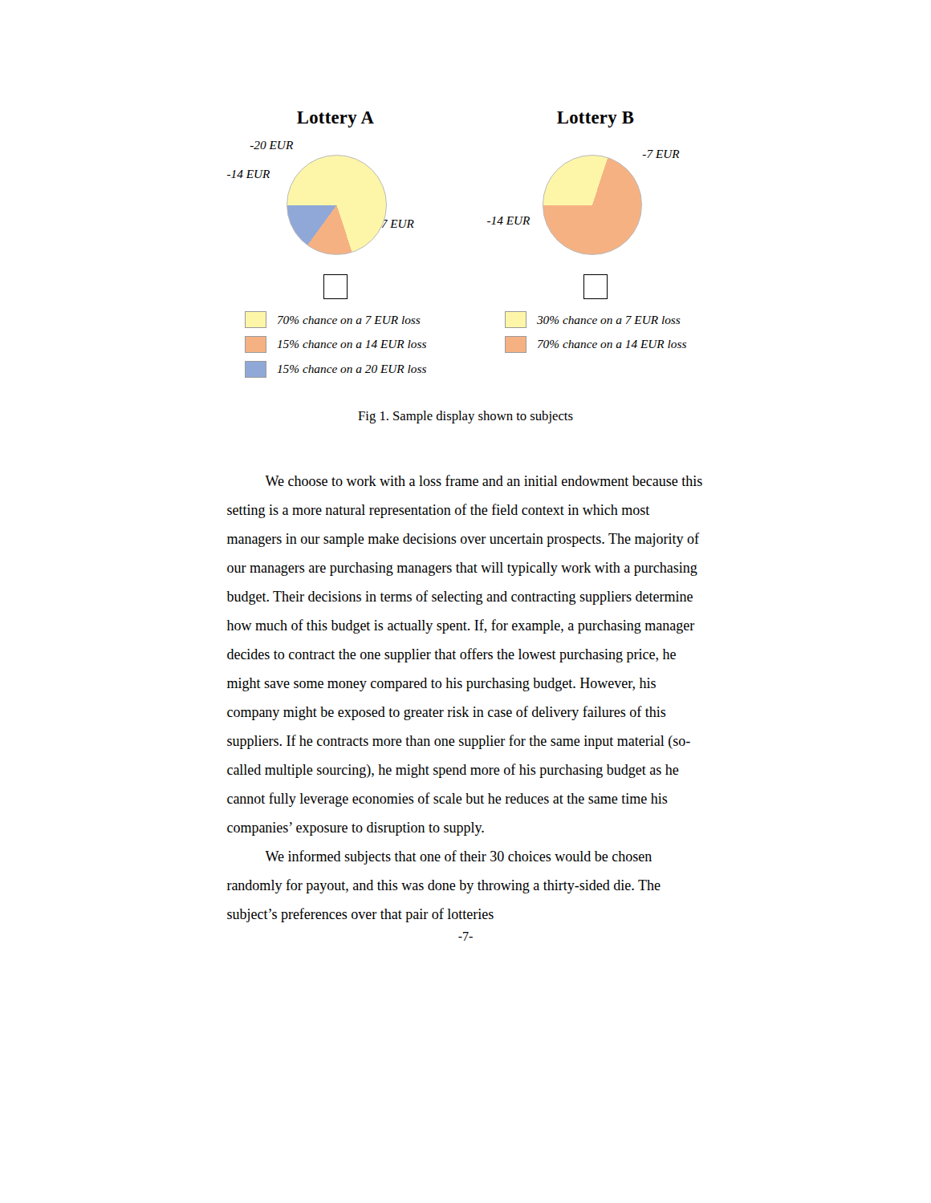Lottery A
-20 EUR -14 EUR -7 EUR
70% chance on a 7 EUR loss
15% chance on a 14 EUR loss
15% chance on a 20 EUR loss
Lottery B
-7 EUR -14 EUR
30% chance on a 7 EUR loss
70% chance on a 14 EUR loss
Fig 1. Sample display shown to subjects
We choose to work with a loss frame and an initial endowment because this setting is a more natural representation of the field context in which most managers in our sample make decisions over uncertain prospects. The majority of our managers are purchasing managers that will typically work with a purchasing budget. Their decisions in terms of selecting and contracting suppliers determine how much of this budget is actually spent. If, for example, a purchasing manager decides to contract the one supplier that offers the lowest purchasing price, he might save some money compared to his purchasing budget. However, his company might be exposed to greater risk in case of delivery failures of this suppliers. If he contracts more than one supplier for the same input material (so-called multiple sourcing), he might spend more of his purchasing budget as he cannot fully leverage economies of scale but he reduces at the same time his companies’ exposure to disruption to supply.
We informed subjects that one of their 30 choices would be chosen randomly for payout, and this was done by throwing a thirty-sided die. The subject’s preferences over that pair of lotteries
-7-